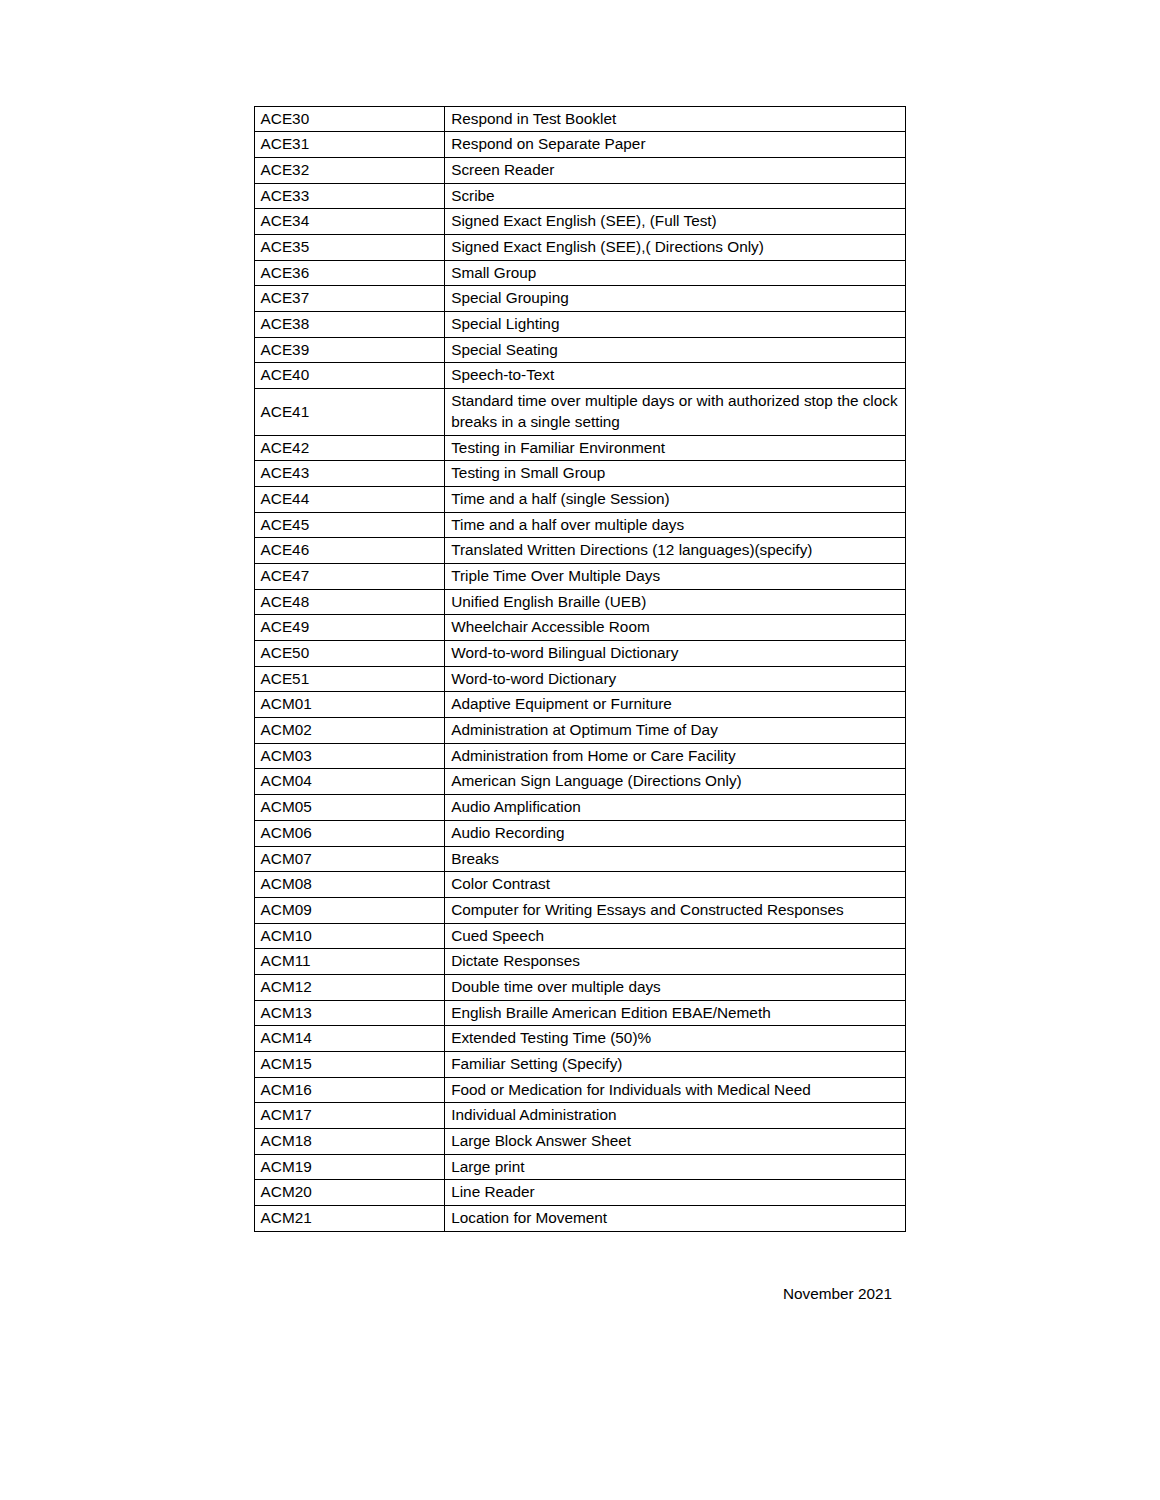| ACE30 | Respond in Test Booklet |
| ACE31 | Respond on Separate Paper |
| ACE32 | Screen Reader |
| ACE33 | Scribe |
| ACE34 | Signed Exact English (SEE), (Full Test) |
| ACE35 | Signed Exact English (SEE),( Directions Only) |
| ACE36 | Small Group |
| ACE37 | Special Grouping |
| ACE38 | Special Lighting |
| ACE39 | Special Seating |
| ACE40 | Speech-to-Text |
| ACE41 | Standard time over multiple days or with authorized stop the clock breaks in a single setting |
| ACE42 | Testing in Familiar Environment |
| ACE43 | Testing in Small Group |
| ACE44 | Time and a half (single Session) |
| ACE45 | Time and a half over multiple days |
| ACE46 | Translated Written Directions (12 languages)(specify) |
| ACE47 | Triple Time Over Multiple Days |
| ACE48 | Unified English Braille (UEB) |
| ACE49 | Wheelchair Accessible Room |
| ACE50 | Word-to-word Bilingual Dictionary |
| ACE51 | Word-to-word Dictionary |
| ACM01 | Adaptive Equipment or Furniture |
| ACM02 | Administration at Optimum Time of Day |
| ACM03 | Administration from Home or Care Facility |
| ACM04 | American Sign Language (Directions Only) |
| ACM05 | Audio Amplification |
| ACM06 | Audio Recording |
| ACM07 | Breaks |
| ACM08 | Color Contrast |
| ACM09 | Computer for Writing Essays and Constructed Responses |
| ACM10 | Cued Speech |
| ACM11 | Dictate Responses |
| ACM12 | Double time over multiple days |
| ACM13 | English Braille American Edition EBAE/Nemeth |
| ACM14 | Extended Testing Time (50)% |
| ACM15 | Familiar Setting (Specify) |
| ACM16 | Food or Medication for Individuals with Medical Need |
| ACM17 | Individual Administration |
| ACM18 | Large Block Answer Sheet |
| ACM19 | Large print |
| ACM20 | Line Reader |
| ACM21 | Location for Movement |
November 2021